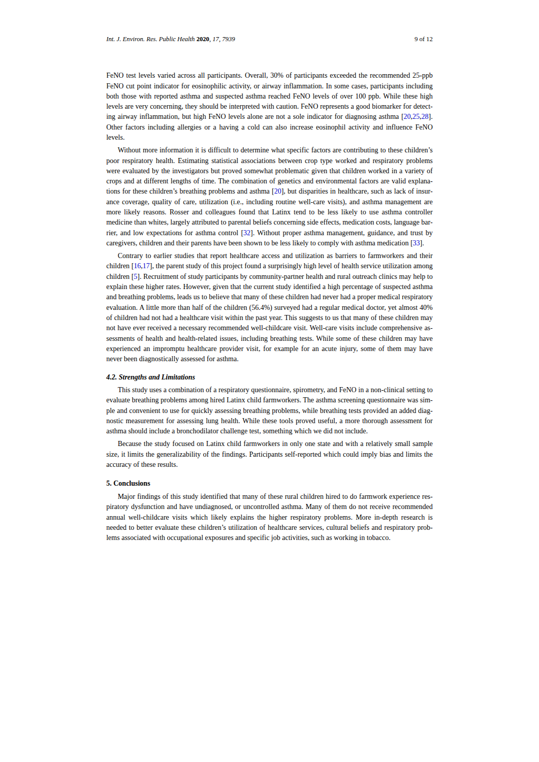Int. J. Environ. Res. Public Health 2020, 17, 7939
9 of 12
FeNO test levels varied across all participants. Overall, 30% of participants exceeded the recommended 25-ppb FeNO cut point indicator for eosinophilic activity, or airway inflammation. In some cases, participants including both those with reported asthma and suspected asthma reached FeNO levels of over 100 ppb. While these high levels are very concerning, they should be interpreted with caution. FeNO represents a good biomarker for detecting airway inflammation, but high FeNO levels alone are not a sole indicator for diagnosing asthma [20,25,28]. Other factors including allergies or a having a cold can also increase eosinophil activity and influence FeNO levels.
Without more information it is difficult to determine what specific factors are contributing to these children’s poor respiratory health. Estimating statistical associations between crop type worked and respiratory problems were evaluated by the investigators but proved somewhat problematic given that children worked in a variety of crops and at different lengths of time. The combination of genetics and environmental factors are valid explanations for these children’s breathing problems and asthma [20], but disparities in healthcare, such as lack of insurance coverage, quality of care, utilization (i.e., including routine well-care visits), and asthma management are more likely reasons. Rosser and colleagues found that Latinx tend to be less likely to use asthma controller medicine than whites, largely attributed to parental beliefs concerning side effects, medication costs, language barrier, and low expectations for asthma control [32]. Without proper asthma management, guidance, and trust by caregivers, children and their parents have been shown to be less likely to comply with asthma medication [33].
Contrary to earlier studies that report healthcare access and utilization as barriers to farmworkers and their children [16,17], the parent study of this project found a surprisingly high level of health service utilization among children [5]. Recruitment of study participants by community-partner health and rural outreach clinics may help to explain these higher rates. However, given that the current study identified a high percentage of suspected asthma and breathing problems, leads us to believe that many of these children had never had a proper medical respiratory evaluation. A little more than half of the children (56.4%) surveyed had a regular medical doctor, yet almost 40% of children had not had a healthcare visit within the past year. This suggests to us that many of these children may not have ever received a necessary recommended well-childcare visit. Well-care visits include comprehensive assessments of health and health-related issues, including breathing tests. While some of these children may have experienced an impromptu healthcare provider visit, for example for an acute injury, some of them may have never been diagnostically assessed for asthma.
4.2. Strengths and Limitations
This study uses a combination of a respiratory questionnaire, spirometry, and FeNO in a non-clinical setting to evaluate breathing problems among hired Latinx child farmworkers. The asthma screening questionnaire was simple and convenient to use for quickly assessing breathing problems, while breathing tests provided an added diagnostic measurement for assessing lung health. While these tools proved useful, a more thorough assessment for asthma should include a bronchodilator challenge test, something which we did not include.
Because the study focused on Latinx child farmworkers in only one state and with a relatively small sample size, it limits the generalizability of the findings. Participants self-reported which could imply bias and limits the accuracy of these results.
5. Conclusions
Major findings of this study identified that many of these rural children hired to do farmwork experience respiratory dysfunction and have undiagnosed, or uncontrolled asthma. Many of them do not receive recommended annual well-childcare visits which likely explains the higher respiratory problems. More in-depth research is needed to better evaluate these children’s utilization of healthcare services, cultural beliefs and respiratory problems associated with occupational exposures and specific job activities, such as working in tobacco.